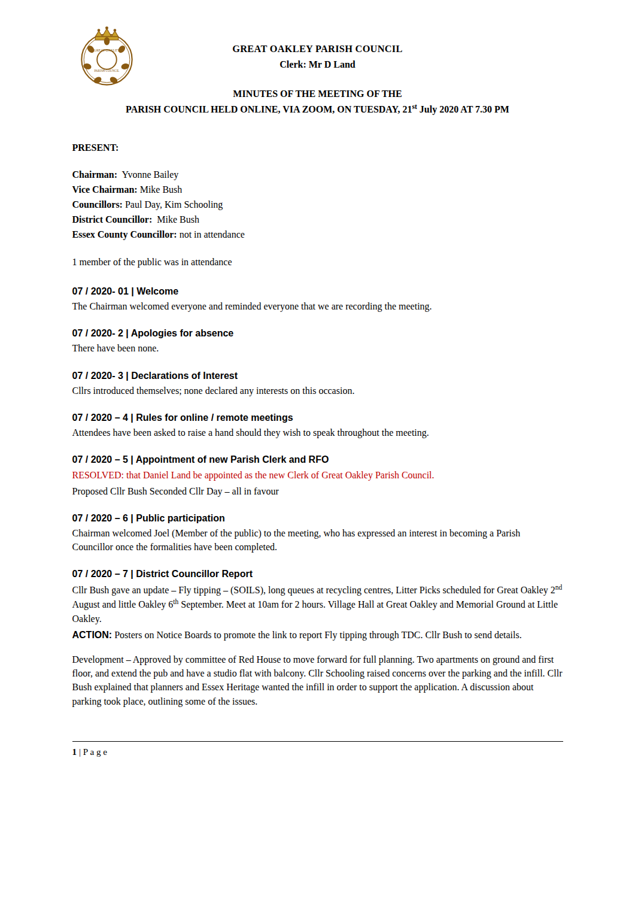GREAT OAKLEY PARISH COUNCIL
GREAT OAKLEY PARISH COUNCIL
Clerk: Mr D Land
MINUTES OF THE MEETING OF THE
PARISH COUNCIL HELD ONLINE, VIA ZOOM, ON TUESDAY, 21st July 2020 AT 7.30 PM
PRESENT:
Chairman: Yvonne Bailey
Vice Chairman: Mike Bush
Councillors: Paul Day, Kim Schooling
District Councillor: Mike Bush
Essex County Councillor: not in attendance
1 member of the public was in attendance
07 / 2020- 01 | Welcome
The Chairman welcomed everyone and reminded everyone that we are recording the meeting.
07 / 2020- 2 | Apologies for absence
There have been none.
07 / 2020- 3 | Declarations of Interest
Cllrs introduced themselves; none declared any interests on this occasion.
07 / 2020 – 4 | Rules for online / remote meetings
Attendees have been asked to raise a hand should they wish to speak throughout the meeting.
07 / 2020 – 5 | Appointment of new Parish Clerk and RFO
RESOLVED: that Daniel Land be appointed as the new Clerk of Great Oakley Parish Council.
Proposed Cllr Bush Seconded Cllr Day – all in favour
07 / 2020 – 6 | Public participation
Chairman welcomed Joel (Member of the public) to the meeting, who has expressed an interest in becoming a Parish Councillor once the formalities have been completed.
07 / 2020 – 7 | District Councillor Report
Cllr Bush gave an update – Fly tipping – (SOILS), long queues at recycling centres, Litter Picks scheduled for Great Oakley 2nd August and little Oakley 6th September. Meet at 10am for 2 hours. Village Hall at Great Oakley and Memorial Ground at Little Oakley.
ACTION: Posters on Notice Boards to promote the link to report Fly tipping through TDC. Cllr Bush to send details.
Development – Approved by committee of Red House to move forward for full planning. Two apartments on ground and first floor, and extend the pub and have a studio flat with balcony. Cllr Schooling raised concerns over the parking and the infill. Cllr Bush explained that planners and Essex Heritage wanted the infill in order to support the application. A discussion about parking took place, outlining some of the issues.
1 | P a g e